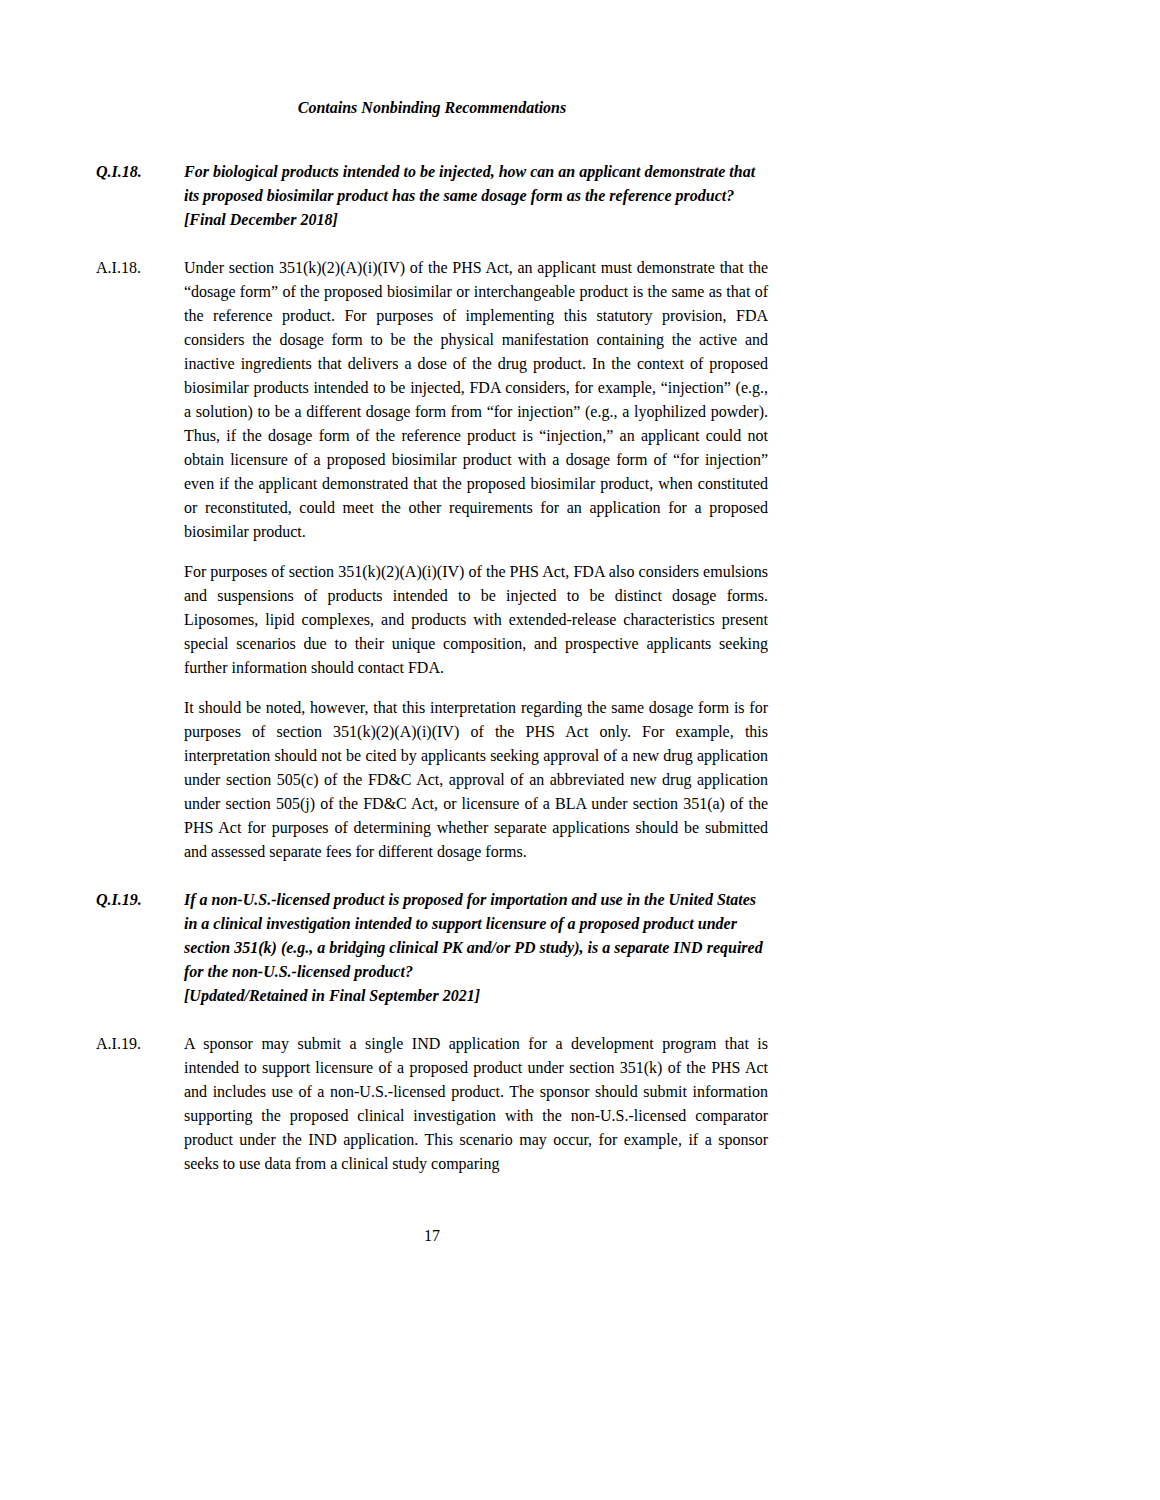Contains Nonbinding Recommendations
Q.I.18.
For biological products intended to be injected, how can an applicant demonstrate that its proposed biosimilar product has the same dosage form as the reference product?
[Final December 2018]
A.I.18.
Under section 351(k)(2)(A)(i)(IV) of the PHS Act, an applicant must demonstrate that the “dosage form” of the proposed biosimilar or interchangeable product is the same as that of the reference product. For purposes of implementing this statutory provision, FDA considers the dosage form to be the physical manifestation containing the active and inactive ingredients that delivers a dose of the drug product. In the context of proposed biosimilar products intended to be injected, FDA considers, for example, “injection” (e.g., a solution) to be a different dosage form from “for injection” (e.g., a lyophilized powder). Thus, if the dosage form of the reference product is “injection,” an applicant could not obtain licensure of a proposed biosimilar product with a dosage form of “for injection” even if the applicant demonstrated that the proposed biosimilar product, when constituted or reconstituted, could meet the other requirements for an application for a proposed biosimilar product.
For purposes of section 351(k)(2)(A)(i)(IV) of the PHS Act, FDA also considers emulsions and suspensions of products intended to be injected to be distinct dosage forms. Liposomes, lipid complexes, and products with extended-release characteristics present special scenarios due to their unique composition, and prospective applicants seeking further information should contact FDA.
It should be noted, however, that this interpretation regarding the same dosage form is for purposes of section 351(k)(2)(A)(i)(IV) of the PHS Act only. For example, this interpretation should not be cited by applicants seeking approval of a new drug application under section 505(c) of the FD&C Act, approval of an abbreviated new drug application under section 505(j) of the FD&C Act, or licensure of a BLA under section 351(a) of the PHS Act for purposes of determining whether separate applications should be submitted and assessed separate fees for different dosage forms.
Q.I.19.
If a non-U.S.-licensed product is proposed for importation and use in the United States in a clinical investigation intended to support licensure of a proposed product under section 351(k) (e.g., a bridging clinical PK and/or PD study), is a separate IND required for the non-U.S.-licensed product?
[Updated/Retained in Final September 2021]
A.I.19.
A sponsor may submit a single IND application for a development program that is intended to support licensure of a proposed product under section 351(k) of the PHS Act and includes use of a non-U.S.-licensed product. The sponsor should submit information supporting the proposed clinical investigation with the non-U.S.-licensed comparator product under the IND application. This scenario may occur, for example, if a sponsor seeks to use data from a clinical study comparing
17